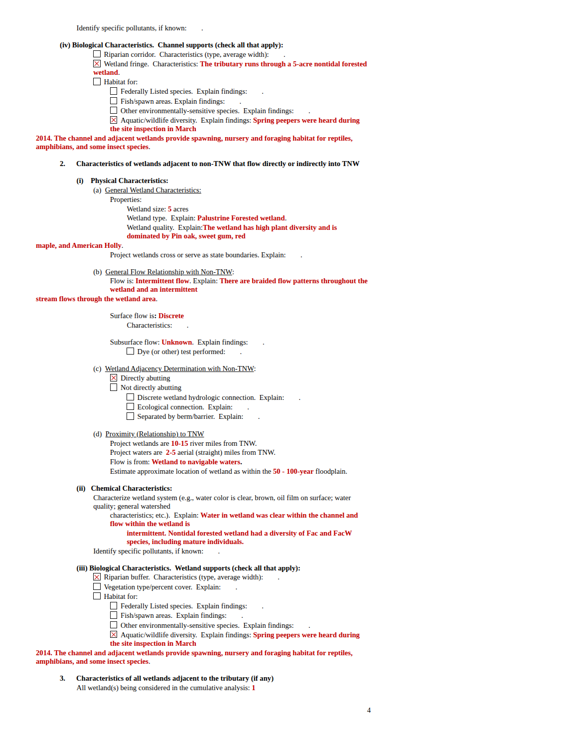Identify specific pollutants, if known: .
(iv) Biological Characteristics. Channel supports (check all that apply):
Riparian corridor. Characteristics (type, average width): .
Wetland fringe. Characteristics: The tributary runs through a 5-acre nontidal forested wetland.
Habitat for:
Federally Listed species. Explain findings: .
Fish/spawn areas. Explain findings: .
Other environmentally-sensitive species. Explain findings: .
Aquatic/wildlife diversity. Explain findings: Spring peepers were heard during the site inspection in March
2014. The channel and adjacent wetlands provide spawning, nursery and foraging habitat for reptiles, amphibians, and some insect species.
2. Characteristics of wetlands adjacent to non-TNW that flow directly or indirectly into TNW
(i) Physical Characteristics:
(a) General Wetland Characteristics:
Properties:
Wetland size: 5 acres
Wetland type. Explain: Palustrine Forested wetland.
Wetland quality. Explain:The wetland has high plant diversity and is dominated by Pin oak, sweet gum, red
maple, and American Holly.
Project wetlands cross or serve as state boundaries. Explain: .
(b) General Flow Relationship with Non-TNW:
Flow is: Intermittent flow. Explain: There are braided flow patterns throughout the wetland and an intermittent
stream flows through the wetland area.
Surface flow is: Discrete
Characteristics: .
Subsurface flow: Unknown. Explain findings: .
Dye (or other) test performed: .
(c) Wetland Adjacency Determination with Non-TNW:
Directly abutting
Not directly abutting
Discrete wetland hydrologic connection. Explain: .
Ecological connection. Explain: .
Separated by berm/barrier. Explain: .
(d) Proximity (Relationship) to TNW
Project wetlands are 10-15 river miles from TNW.
Project waters are 2-5 aerial (straight) miles from TNW.
Flow is from: Wetland to navigable waters.
Estimate approximate location of wetland as within the 50 - 100-year floodplain.
(ii) Chemical Characteristics:
Characterize wetland system (e.g., water color is clear, brown, oil film on surface; water quality; general watershed
characteristics; etc.). Explain: Water in wetland was clear within the channel and flow within the wetland is
intermittent. Nontidal forested wetland had a diversity of Fac and FacW species, including mature individuals.
Identify specific pollutants, if known: .
(iii) Biological Characteristics. Wetland supports (check all that apply):
Riparian buffer. Characteristics (type, average width): .
Vegetation type/percent cover. Explain: .
Habitat for:
Federally Listed species. Explain findings: .
Fish/spawn areas. Explain findings: .
Other environmentally-sensitive species. Explain findings: .
Aquatic/wildlife diversity. Explain findings: Spring peepers were heard during the site inspection in March
2014. The channel and adjacent wetlands provide spawning, nursery and foraging habitat for reptiles, amphibians, and some insect species.
3. Characteristics of all wetlands adjacent to the tributary (if any)
All wetland(s) being considered in the cumulative analysis: 1
4